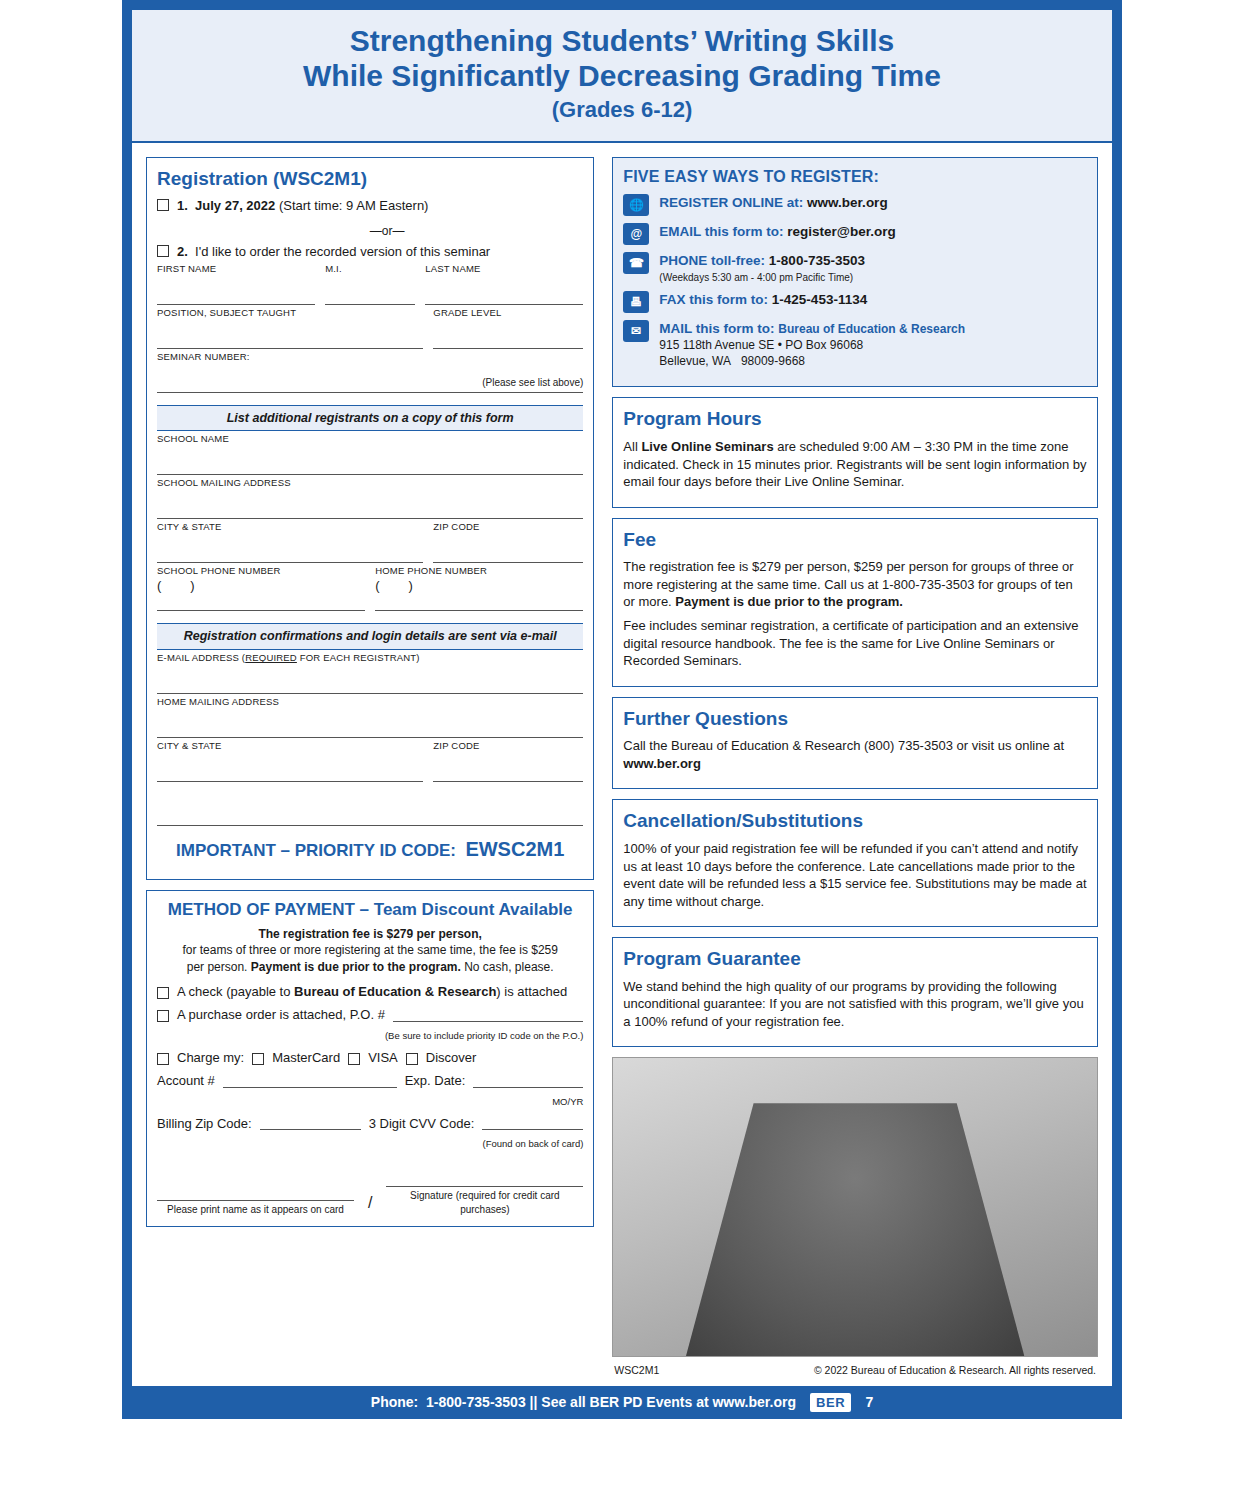Strengthening Students’ Writing Skills
While Significantly Decreasing Grading Time
(Grades 6-12)
Registration (WSC2M1)
1. July 27, 2022 (Start time: 9 AM Eastern)
—or—
2. I'd like to order the recorded version of this seminar
First Name
M.I.
Last Name
Position, Subject Taught
Grade Level
Seminar Number: (Please see list above)
List additional registrants on a copy of this form
School Name
School Mailing Address
City & State
Zip Code
School Phone Number ( )
Home Phone Number ( )
Registration confirmations and login details are sent via e-mail
E-mail Address (required for each registrant)
Home Mailing Address
City & State
Zip Code
IMPORTANT – PRIORITY ID CODE: EWSC2M1
METHOD OF PAYMENT – Team Discount Available
The registration fee is $279 per person,
for teams of three or more registering at the same time, the fee is $259
per person. Payment is due prior to the program. No cash, please.
A check (payable to Bureau of Education & Research) is attached
A purchase order is attached, P.O. #
(Be sure to include priority ID code on the P.O.)
Charge my: MasterCard VISA Discover
Account # Exp. Date:
MO/YR
Billing Zip Code: 3 Digit CVV Code:
(Found on back of card)
Please print name as it appears on card
/
Signature (required for credit card purchases)
FIVE EASY WAYS TO REGISTER:
🌐
REGISTER ONLINE at: www.ber.org
@
EMAIL this form to: register@ber.org
☎
PHONE toll-free: 1-800-735-3503
(Weekdays 5:30 am - 4:00 pm Pacific Time)
🖶
FAX this form to: 1-425-453-1134
✉
MAIL this form to: Bureau of Education & Research
915 118th Avenue SE • PO Box 96068
Bellevue, WA 98009-9668
Program Hours
All Live Online Seminars are scheduled 9:00 AM – 3:30 PM in the time zone indicated. Check in 15 minutes prior. Registrants will be sent login information by email four days before their Live Online Seminar.
Fee
The registration fee is $279 per person, $259 per person for groups of three or more registering at the same time. Call us at 1-800-735-3503 for groups of ten or more. Payment is due prior to the program.
Fee includes seminar registration, a certificate of participation and an extensive digital resource handbook. The fee is the same for Live Online Seminars or Recorded Seminars.
Further Questions
Call the Bureau of Education & Research (800) 735-3503 or visit us online at www.ber.org
Cancellation/Substitutions
100% of your paid registration fee will be refunded if you can’t attend and notify us at least 10 days before the conference. Late cancellations made prior to the event date will be refunded less a $15 service fee. Substitutions may be made at any time without charge.
Program Guarantee
We stand behind the high quality of our programs by providing the following unconditional guarantee: If you are not satisfied with this program, we’ll give you a 100% refund of your registration fee.
WSC2M1 © 2022 Bureau of Education & Research. All rights reserved.
Phone: 1-800-735-3503 || See all BER PD Events at www.ber.org BER 7